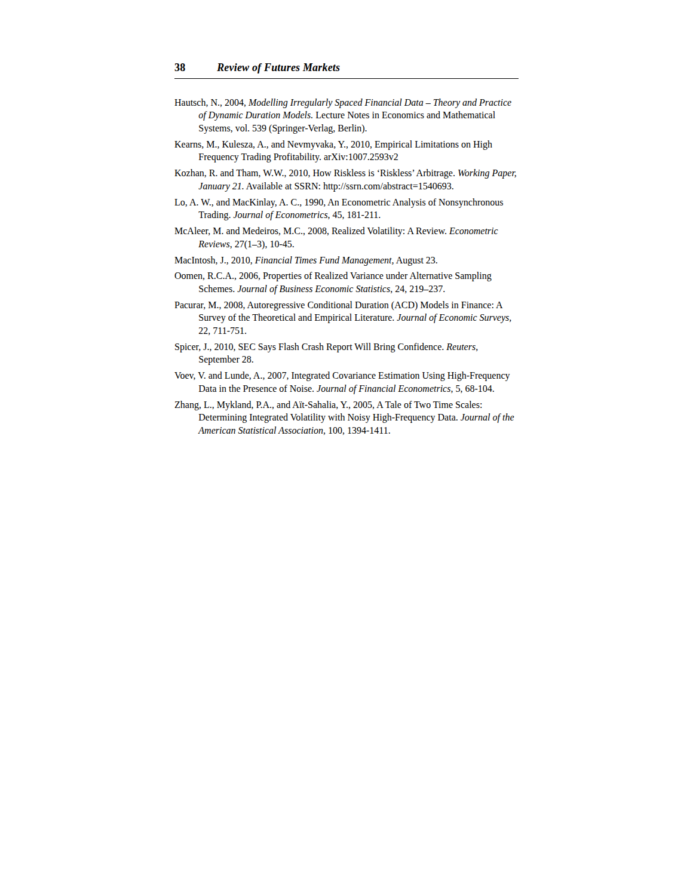38 Review of Futures Markets
Hautsch, N., 2004, Modelling Irregularly Spaced Financial Data – Theory and Practice of Dynamic Duration Models. Lecture Notes in Economics and Mathematical Systems, vol. 539 (Springer-Verlag, Berlin).
Kearns, M., Kulesza, A., and Nevmyvaka, Y., 2010, Empirical Limitations on High Frequency Trading Profitability. arXiv:1007.2593v2
Kozhan, R. and Tham, W.W., 2010, How Riskless is ‘Riskless’ Arbitrage. Working Paper, January 21. Available at SSRN: http://ssrn.com/abstract=1540693.
Lo, A. W., and MacKinlay, A. C., 1990, An Econometric Analysis of Nonsynchronous Trading. Journal of Econometrics, 45, 181-211.
McAleer, M. and Medeiros, M.C., 2008, Realized Volatility: A Review. Econometric Reviews, 27(1–3), 10-45.
MacIntosh, J., 2010, Financial Times Fund Management, August 23.
Oomen, R.C.A., 2006, Properties of Realized Variance under Alternative Sampling Schemes. Journal of Business Economic Statistics, 24, 219–237.
Pacurar, M., 2008, Autoregressive Conditional Duration (ACD) Models in Finance: A Survey of the Theoretical and Empirical Literature. Journal of Economic Surveys, 22, 711-751.
Spicer, J., 2010, SEC Says Flash Crash Report Will Bring Confidence. Reuters, September 28.
Voev, V. and Lunde, A., 2007, Integrated Covariance Estimation Using High-Frequency Data in the Presence of Noise. Journal of Financial Econometrics, 5, 68-104.
Zhang, L., Mykland, P.A., and Aït-Sahalia, Y., 2005, A Tale of Two Time Scales: Determining Integrated Volatility with Noisy High-Frequency Data. Journal of the American Statistical Association, 100, 1394-1411.